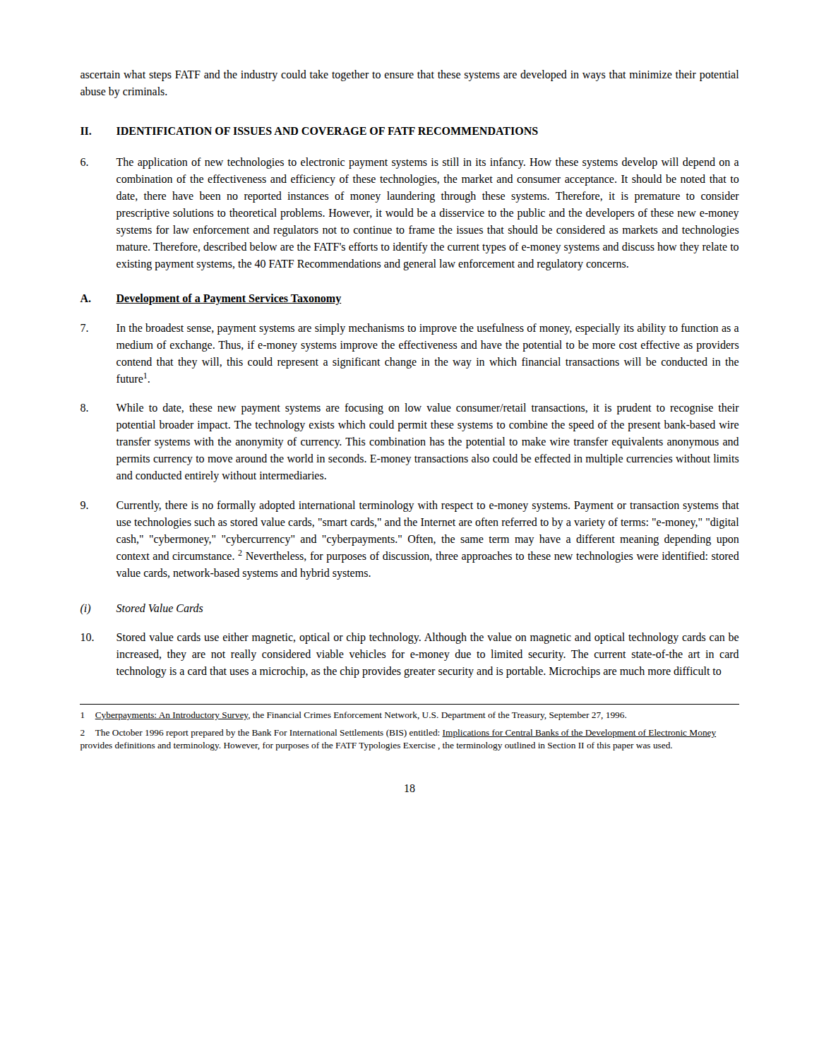ascertain what steps FATF and the industry could take together to ensure that these systems are developed in ways that minimize their potential abuse by criminals.
II. IDENTIFICATION OF ISSUES AND COVERAGE OF FATF RECOMMENDATIONS
6. The application of new technologies to electronic payment systems is still in its infancy. How these systems develop will depend on a combination of the effectiveness and efficiency of these technologies, the market and consumer acceptance. It should be noted that to date, there have been no reported instances of money laundering through these systems. Therefore, it is premature to consider prescriptive solutions to theoretical problems. However, it would be a disservice to the public and the developers of these new e-money systems for law enforcement and regulators not to continue to frame the issues that should be considered as markets and technologies mature. Therefore, described below are the FATF's efforts to identify the current types of e-money systems and discuss how they relate to existing payment systems, the 40 FATF Recommendations and general law enforcement and regulatory concerns.
A. Development of a Payment Services Taxonomy
7. In the broadest sense, payment systems are simply mechanisms to improve the usefulness of money, especially its ability to function as a medium of exchange. Thus, if e-money systems improve the effectiveness and have the potential to be more cost effective as providers contend that they will, this could represent a significant change in the way in which financial transactions will be conducted in the future1.
8. While to date, these new payment systems are focusing on low value consumer/retail transactions, it is prudent to recognise their potential broader impact. The technology exists which could permit these systems to combine the speed of the present bank-based wire transfer systems with the anonymity of currency. This combination has the potential to make wire transfer equivalents anonymous and permits currency to move around the world in seconds. E-money transactions also could be effected in multiple currencies without limits and conducted entirely without intermediaries.
9. Currently, there is no formally adopted international terminology with respect to e-money systems. Payment or transaction systems that use technologies such as stored value cards, "smart cards," and the Internet are often referred to by a variety of terms: "e-money," "digital cash," "cybermoney," "cybercurrency" and "cyberpayments." Often, the same term may have a different meaning depending upon context and circumstance. 2 Nevertheless, for purposes of discussion, three approaches to these new technologies were identified: stored value cards, network-based systems and hybrid systems.
(i) Stored Value Cards
10. Stored value cards use either magnetic, optical or chip technology. Although the value on magnetic and optical technology cards can be increased, they are not really considered viable vehicles for e-money due to limited security. The current state-of-the art in card technology is a card that uses a microchip, as the chip provides greater security and is portable. Microchips are much more difficult to
1 Cyberpayments: An Introductory Survey, the Financial Crimes Enforcement Network, U.S. Department of the Treasury, September 27, 1996.
2 The October 1996 report prepared by the Bank For International Settlements (BIS) entitled: Implications for Central Banks of the Development of Electronic Money provides definitions and terminology. However, for purposes of the FATF Typologies Exercise , the terminology outlined in Section II of this paper was used.
18